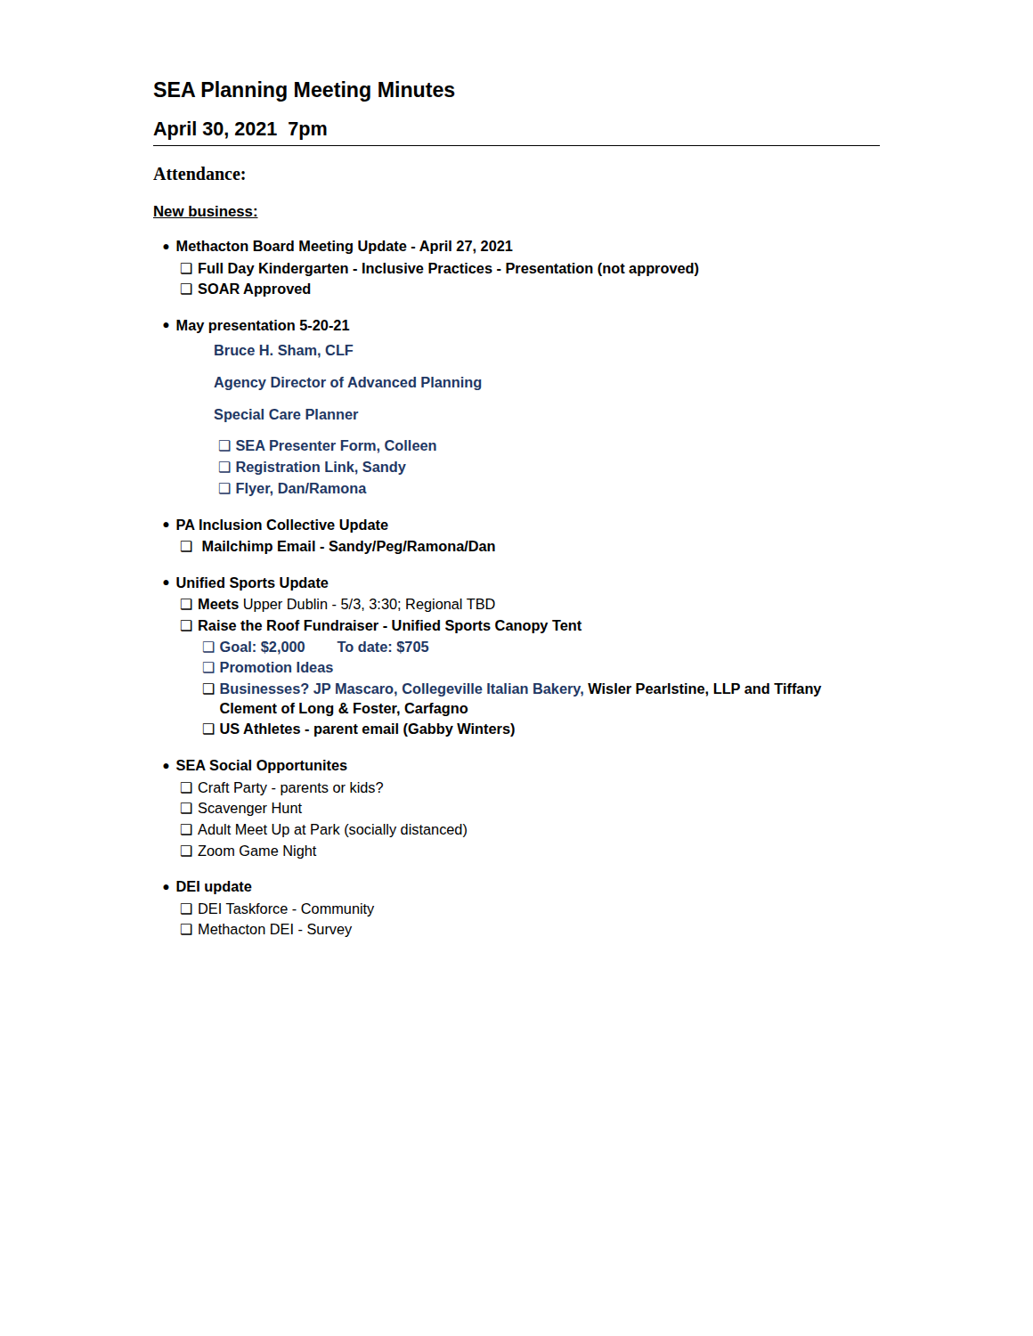SEA Planning Meeting Minutes
April 30, 2021 7pm
Attendance:
New business:
Methacton Board Meeting Update - April 27, 2021
Full Day Kindergarten - Inclusive Practices - Presentation (not approved)
SOAR Approved
May presentation 5-20-21
Bruce H. Sham, CLF
Agency Director of Advanced Planning
Special Care Planner
SEA Presenter Form, Colleen
Registration Link, Sandy
Flyer, Dan/Ramona
PA Inclusion Collective Update
Mailchimp Email - Sandy/Peg/Ramona/Dan
Unified Sports Update
Meets Upper Dublin - 5/3, 3:30; Regional TBD
Raise the Roof Fundraiser - Unified Sports Canopy Tent
Goal: $2,000 To date: $705
Promotion Ideas
Businesses? JP Mascaro, Collegeville Italian Bakery, Wisler Pearlstine, LLP and Tiffany Clement of Long & Foster, Carfagno
US Athletes - parent email (Gabby Winters)
SEA Social Opportunites
Craft Party - parents or kids?
Scavenger Hunt
Adult Meet Up at Park (socially distanced)
Zoom Game Night
DEI update
DEI Taskforce - Community
Methacton DEI - Survey